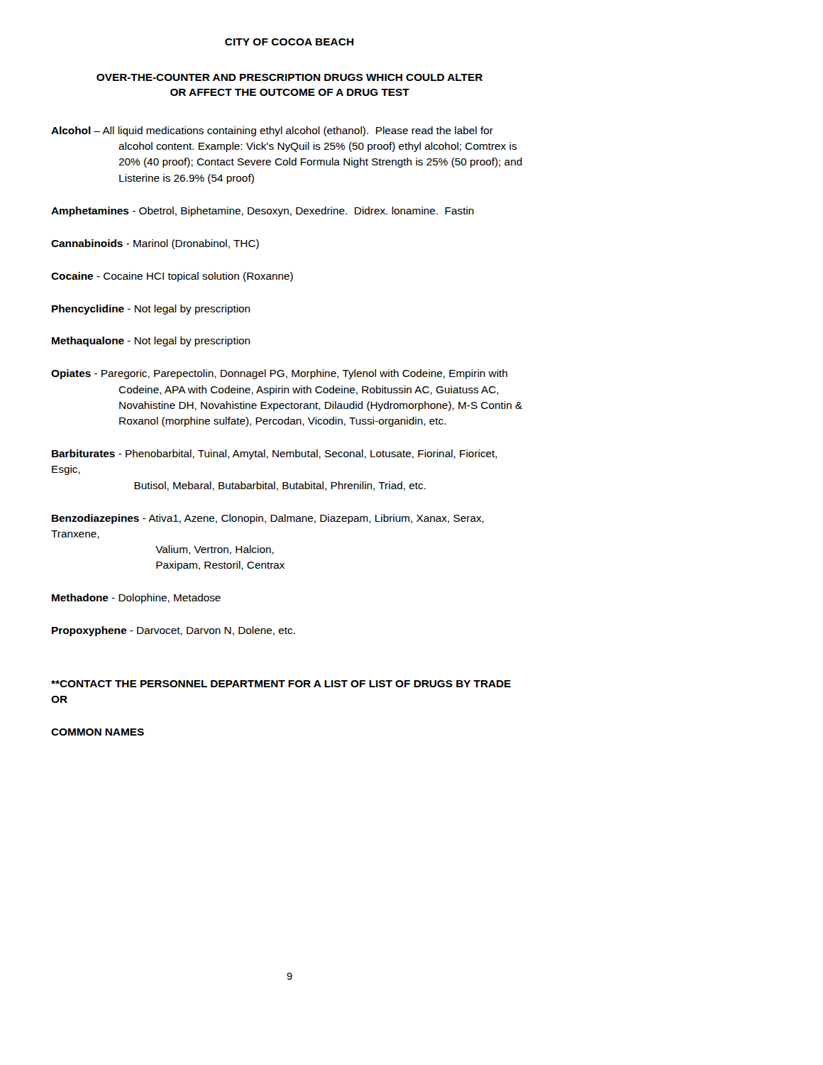CITY OF COCOA BEACH
OVER-THE-COUNTER AND PRESCRIPTION DRUGS WHICH COULD ALTER
OR AFFECT THE OUTCOME OF A DRUG TEST
Alcohol – All liquid medications containing ethyl alcohol (ethanol). Please read the label for alcohol content. Example: Vick's NyQuil is 25% (50 proof) ethyl alcohol; Comtrex is 20% (40 proof); Contact Severe Cold Formula Night Strength is 25% (50 proof); and Listerine is 26.9% (54 proof)
Amphetamines - Obetrol, Biphetamine, Desoxyn, Dexedrine. Didrex. lonamine. Fastin
Cannabinoids - Marinol (Dronabinol, THC)
Cocaine - Cocaine HCI topical solution (Roxanne)
Phencyclidine - Not legal by prescription
Methaqualone - Not legal by prescription
Opiates - Paregoric, Parepectolin, Donnagel PG, Morphine, Tylenol with Codeine, Empirin with Codeine, APA with Codeine, Aspirin with Codeine, Robitussin AC, Guiatuss AC, Novahistine DH, Novahistine Expectorant, Dilaudid (Hydromorphone), M-S Contin & Roxanol (morphine sulfate), Percodan, Vicodin, Tussi-organidin, etc.
Barbiturates - Phenobarbital, Tuinal, Amytal, Nembutal, Seconal, Lotusate, Fiorinal, Fioricet, Esgic,
Butisol, Mebaral, Butabarbital, Butabital, Phrenilin, Triad, etc.
Benzodiazepines - Ativa1, Azene, Clonopin, Dalmane, Diazepam, Librium, Xanax, Serax, Tranxene,
Valium, Vertron, Halcion,
Paxipam, Restoril, Centrax
Methadone - Dolophine, Metadose
Propoxyphene - Darvocet, Darvon N, Dolene, etc.
**CONTACT THE PERSONNEL DEPARTMENT FOR A LIST OF LIST OF DRUGS BY TRADE OR
COMMON NAMES
9